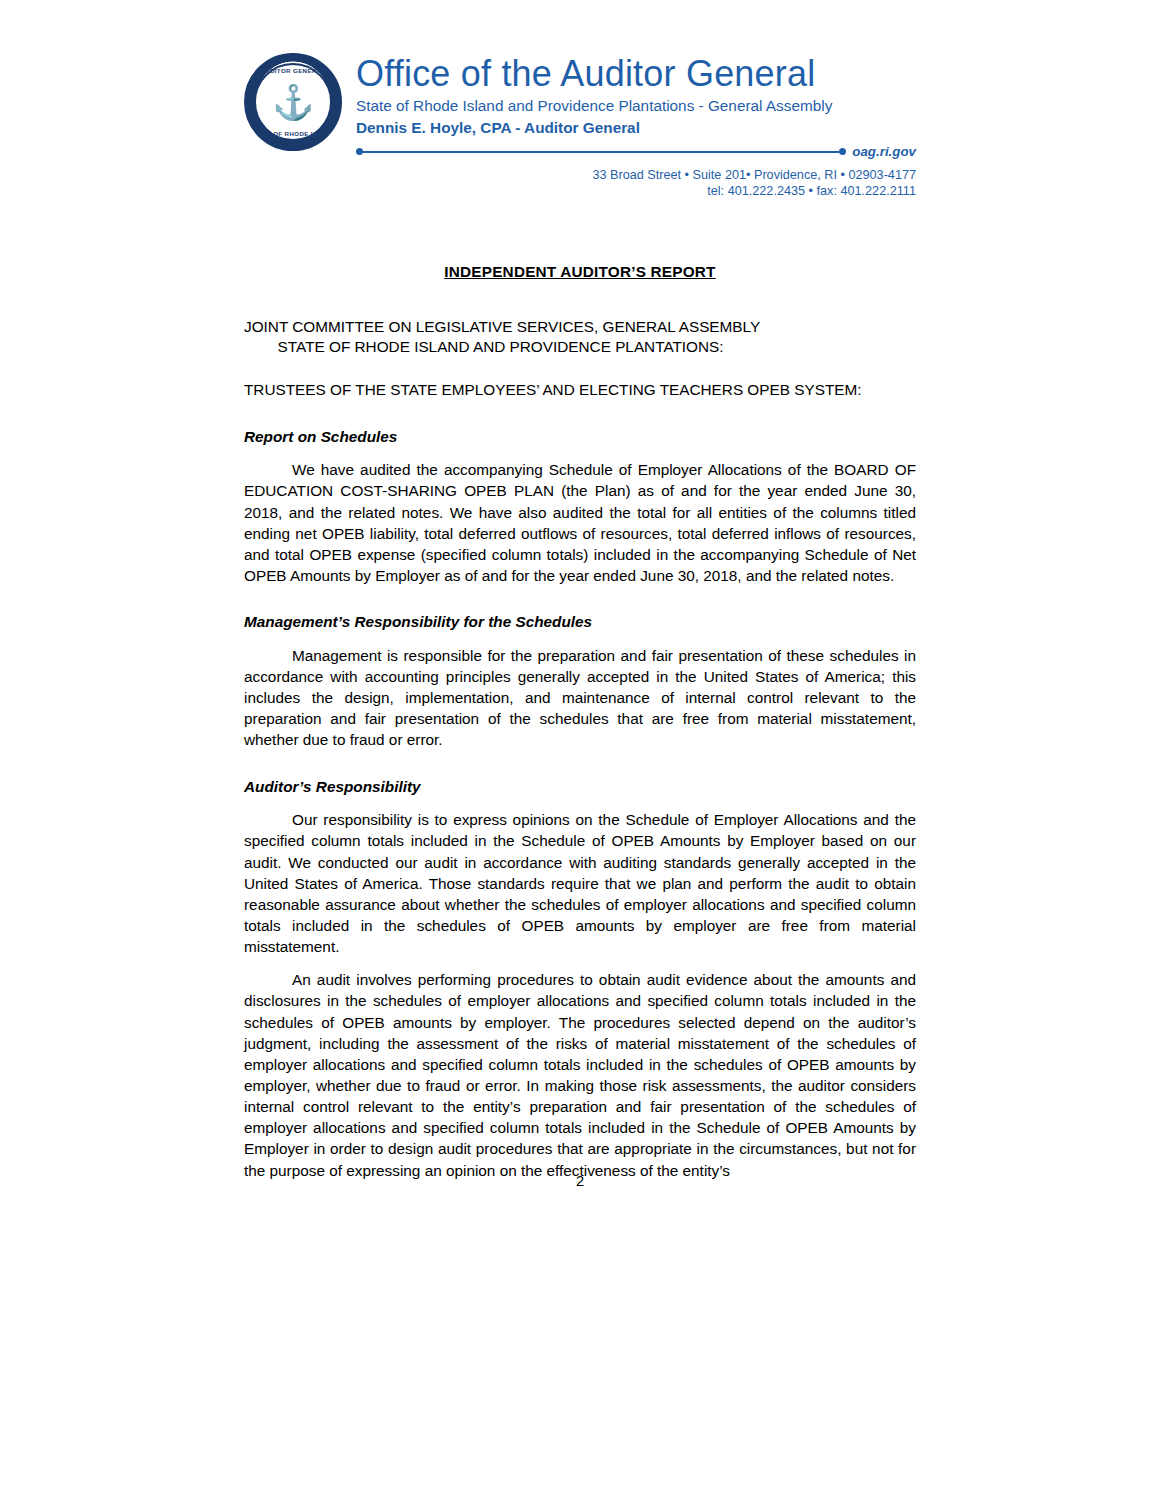AUDITOR GENERAL
⚓
STATE OF RHODE ISLAND
Office of the Auditor General
State of Rhode Island and Providence Plantations - General Assembly
Dennis E. Hoyle, CPA - Auditor General
oag.ri.gov
33 Broad Street • Suite 201• Providence, RI • 02903-4177
tel: 401.222.2435 • fax: 401.222.2111
INDEPENDENT AUDITOR’S REPORT
JOINT COMMITTEE ON LEGISLATIVE SERVICES, GENERAL ASSEMBLY
STATE OF RHODE ISLAND AND PROVIDENCE PLANTATIONS:
TRUSTEES OF THE STATE EMPLOYEES’ AND ELECTING TEACHERS OPEB SYSTEM:
Report on Schedules
We have audited the accompanying Schedule of Employer Allocations of the BOARD OF EDUCATION COST-SHARING OPEB PLAN (the Plan) as of and for the year ended June 30, 2018, and the related notes. We have also audited the total for all entities of the columns titled ending net OPEB liability, total deferred outflows of resources, total deferred inflows of resources, and total OPEB expense (specified column totals) included in the accompanying Schedule of Net OPEB Amounts by Employer as of and for the year ended June 30, 2018, and the related notes.
Management’s Responsibility for the Schedules
Management is responsible for the preparation and fair presentation of these schedules in accordance with accounting principles generally accepted in the United States of America; this includes the design, implementation, and maintenance of internal control relevant to the preparation and fair presentation of the schedules that are free from material misstatement, whether due to fraud or error.
Auditor’s Responsibility
Our responsibility is to express opinions on the Schedule of Employer Allocations and the specified column totals included in the Schedule of OPEB Amounts by Employer based on our audit. We conducted our audit in accordance with auditing standards generally accepted in the United States of America. Those standards require that we plan and perform the audit to obtain reasonable assurance about whether the schedules of employer allocations and specified column totals included in the schedules of OPEB amounts by employer are free from material misstatement.
An audit involves performing procedures to obtain audit evidence about the amounts and disclosures in the schedules of employer allocations and specified column totals included in the schedules of OPEB amounts by employer. The procedures selected depend on the auditor’s judgment, including the assessment of the risks of material misstatement of the schedules of employer allocations and specified column totals included in the schedules of OPEB amounts by employer, whether due to fraud or error. In making those risk assessments, the auditor considers internal control relevant to the entity’s preparation and fair presentation of the schedules of employer allocations and specified column totals included in the Schedule of OPEB Amounts by Employer in order to design audit procedures that are appropriate in the circumstances, but not for the purpose of expressing an opinion on the effectiveness of the entity’s
2